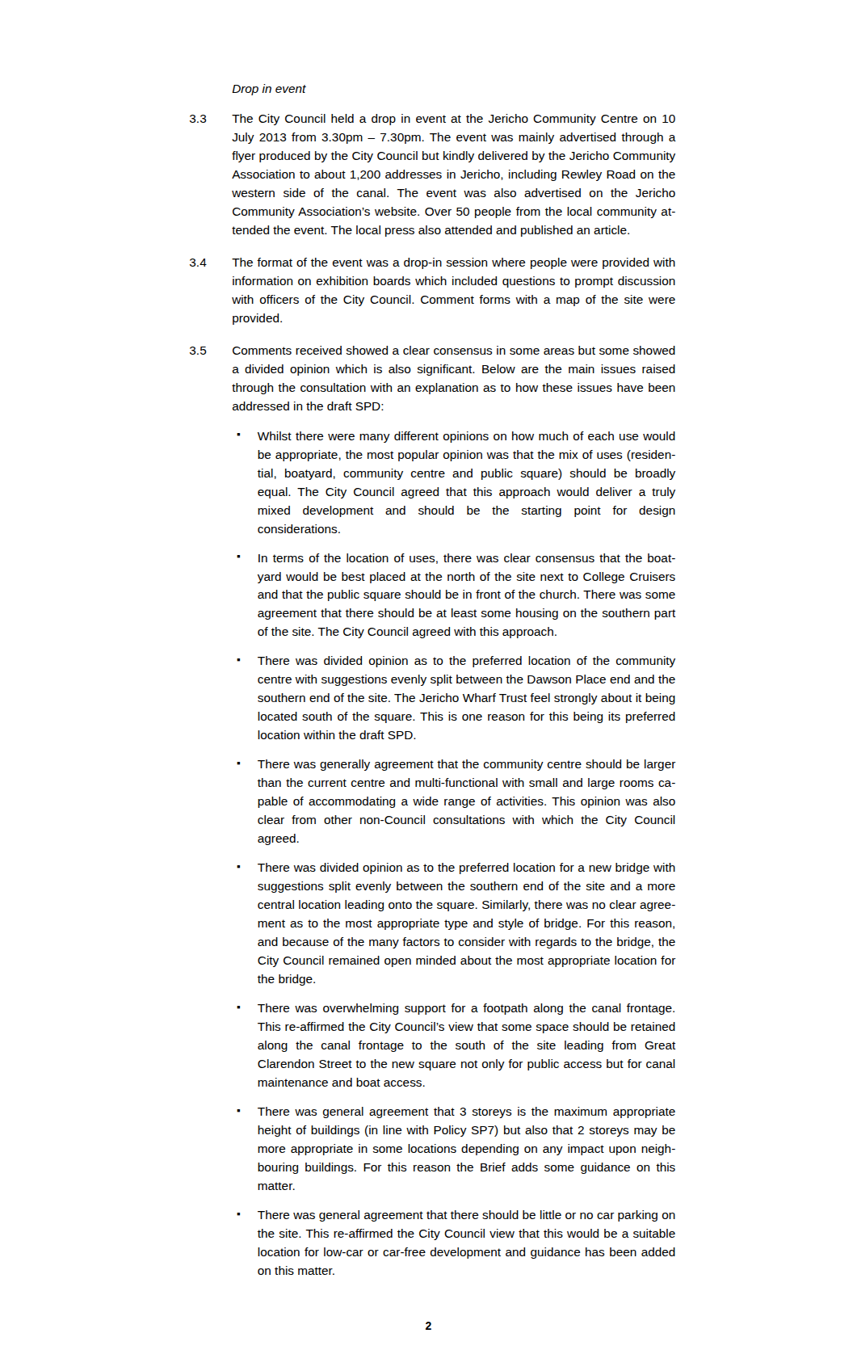Drop in event
3.3
The City Council held a drop in event at the Jericho Community Centre on 10 July 2013 from 3.30pm – 7.30pm. The event was mainly advertised through a flyer produced by the City Council but kindly delivered by the Jericho Community Association to about 1,200 addresses in Jericho, including Rewley Road on the western side of the canal. The event was also advertised on the Jericho Community Association’s website. Over 50 people from the local community attended the event. The local press also attended and published an article.
3.4
The format of the event was a drop-in session where people were provided with information on exhibition boards which included questions to prompt discussion with officers of the City Council. Comment forms with a map of the site were provided.
3.5
Comments received showed a clear consensus in some areas but some showed a divided opinion which is also significant. Below are the main issues raised through the consultation with an explanation as to how these issues have been addressed in the draft SPD:
Whilst there were many different opinions on how much of each use would be appropriate, the most popular opinion was that the mix of uses (residential, boatyard, community centre and public square) should be broadly equal. The City Council agreed that this approach would deliver a truly mixed development and should be the starting point for design considerations.
In terms of the location of uses, there was clear consensus that the boatyard would be best placed at the north of the site next to College Cruisers and that the public square should be in front of the church. There was some agreement that there should be at least some housing on the southern part of the site. The City Council agreed with this approach.
There was divided opinion as to the preferred location of the community centre with suggestions evenly split between the Dawson Place end and the southern end of the site. The Jericho Wharf Trust feel strongly about it being located south of the square. This is one reason for this being its preferred location within the draft SPD.
There was generally agreement that the community centre should be larger than the current centre and multi-functional with small and large rooms capable of accommodating a wide range of activities. This opinion was also clear from other non-Council consultations with which the City Council agreed.
There was divided opinion as to the preferred location for a new bridge with suggestions split evenly between the southern end of the site and a more central location leading onto the square. Similarly, there was no clear agreement as to the most appropriate type and style of bridge. For this reason, and because of the many factors to consider with regards to the bridge, the City Council remained open minded about the most appropriate location for the bridge.
There was overwhelming support for a footpath along the canal frontage. This re-affirmed the City Council’s view that some space should be retained along the canal frontage to the south of the site leading from Great Clarendon Street to the new square not only for public access but for canal maintenance and boat access.
There was general agreement that 3 storeys is the maximum appropriate height of buildings (in line with Policy SP7) but also that 2 storeys may be more appropriate in some locations depending on any impact upon neighbouring buildings. For this reason the Brief adds some guidance on this matter.
There was general agreement that there should be little or no car parking on the site. This re-affirmed the City Council view that this would be a suitable location for low-car or car-free development and guidance has been added on this matter.
2